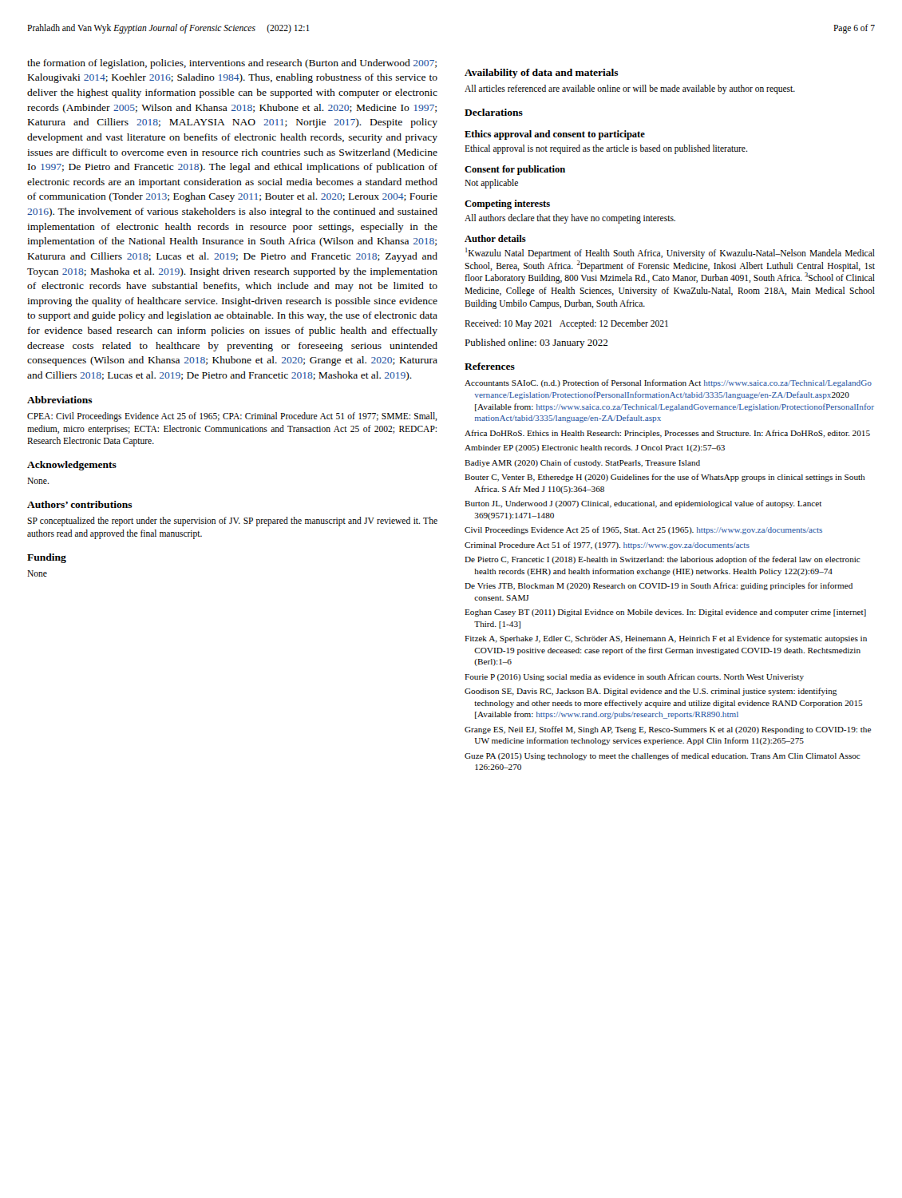Prahladh and Van Wyk Egyptian Journal of Forensic Sciences (2022) 12:1
Page 6 of 7
the formation of legislation, policies, interventions and research (Burton and Underwood 2007; Kalougivaki 2014; Koehler 2016; Saladino 1984). Thus, enabling robustness of this service to deliver the highest quality information possible can be supported with computer or electronic records (Ambinder 2005; Wilson and Khansa 2018; Khubone et al. 2020; Medicine Io 1997; Katurura and Cilliers 2018; MALAYSIA NAO 2011; Nortjie 2017). Despite policy development and vast literature on benefits of electronic health records, security and privacy issues are difficult to overcome even in resource rich countries such as Switzerland (Medicine Io 1997; De Pietro and Francetic 2018). The legal and ethical implications of publication of electronic records are an important consideration as social media becomes a standard method of communication (Tonder 2013; Eoghan Casey 2011; Bouter et al. 2020; Leroux 2004; Fourie 2016). The involvement of various stakeholders is also integral to the continued and sustained implementation of electronic health records in resource poor settings, especially in the implementation of the National Health Insurance in South Africa (Wilson and Khansa 2018; Katurura and Cilliers 2018; Lucas et al. 2019; De Pietro and Francetic 2018; Zayyad and Toycan 2018; Mashoka et al. 2019). Insight driven research supported by the implementation of electronic records have substantial benefits, which include and may not be limited to improving the quality of healthcare service. Insight-driven research is possible since evidence to support and guide policy and legislation ae obtainable. In this way, the use of electronic data for evidence based research can inform policies on issues of public health and effectually decrease costs related to healthcare by preventing or foreseeing serious unintended consequences (Wilson and Khansa 2018; Khubone et al. 2020; Grange et al. 2020; Katurura and Cilliers 2018; Lucas et al. 2019; De Pietro and Francetic 2018; Mashoka et al. 2019).
Abbreviations
CPEA: Civil Proceedings Evidence Act 25 of 1965; CPA: Criminal Procedure Act 51 of 1977; SMME: Small, medium, micro enterprises; ECTA: Electronic Communications and Transaction Act 25 of 2002; REDCAP: Research Electronic Data Capture.
Acknowledgements
None.
Authors’ contributions
SP conceptualized the report under the supervision of JV. SP prepared the manuscript and JV reviewed it. The authors read and approved the final manuscript.
Funding
None
Availability of data and materials
All articles referenced are available online or will be made available by author on request.
Declarations
Ethics approval and consent to participate
Ethical approval is not required as the article is based on published literature.
Consent for publication
Not applicable
Competing interests
All authors declare that they have no competing interests.
Author details
1Kwazulu Natal Department of Health South Africa, University of Kwazulu-Natal–Nelson Mandela Medical School, Berea, South Africa. 2Department of Forensic Medicine, Inkosi Albert Luthuli Central Hospital, 1st floor Laboratory Building, 800 Vusi Mzimela Rd., Cato Manor, Durban 4091, South Africa. 3School of Clinical Medicine, College of Health Sciences, University of KwaZulu-Natal, Room 218A, Main Medical School Building Umbilo Campus, Durban, South Africa.
Received: 10 May 2021 Accepted: 12 December 2021
Published online: 03 January 2022
References
Accountants SAIoC. (n.d.) Protection of Personal Information Act https://www.saica.co.za/Technical/LegalandGovernance/Legislation/ProtectionofPersonalInformationAct/tabid/3335/language/en-ZA/Default.aspx2020 [Available from: https://www.saica.co.za/Technical/LegalandGovernance/Legislation/ProtectionofPersonalInformationAct/tabid/3335/language/en-ZA/Default.aspx
Africa DoHRoS. Ethics in Health Research: Principles, Processes and Structure. In: Africa DoHRoS, editor. 2015
Ambinder EP (2005) Electronic health records. J Oncol Pract 1(2):57–63
Badiye AMR (2020) Chain of custody. StatPearls, Treasure Island
Bouter C, Venter B, Etheredge H (2020) Guidelines for the use of WhatsApp groups in clinical settings in South Africa. S Afr Med J 110(5):364–368
Burton JL, Underwood J (2007) Clinical, educational, and epidemiological value of autopsy. Lancet 369(9571):1471–1480
Civil Proceedings Evidence Act 25 of 1965, Stat. Act 25 (1965). https://www.gov.za/documents/acts
Criminal Procedure Act 51 of 1977, (1977). https://www.gov.za/documents/acts
De Pietro C, Francetic I (2018) E-health in Switzerland: the laborious adoption of the federal law on electronic health records (EHR) and health information exchange (HIE) networks. Health Policy 122(2):69–74
De Vries JTB, Blockman M (2020) Research on COVID-19 in South Africa: guiding principles for informed consent. SAMJ
Eoghan Casey BT (2011) Digital Evidnce on Mobile devices. In: Digital evidence and computer crime [internet] Third. [1-43]
Fitzek A, Sperhake J, Edler C, Schröder AS, Heinemann A, Heinrich F et al Evidence for systematic autopsies in COVID-19 positive deceased: case report of the first German investigated COVID-19 death. Rechtsmedizin (Berl):1–6
Fourie P (2016) Using social media as evidence in south African courts. North West Univeristy
Goodison SE, Davis RC, Jackson BA. Digital evidence and the U.S. criminal justice system: identifying technology and other needs to more effectively acquire and utilize digital evidence RAND Corporation 2015 [Available from: https://www.rand.org/pubs/research_reports/RR890.html
Grange ES, Neil EJ, Stoffel M, Singh AP, Tseng E, Resco-Summers K et al (2020) Responding to COVID-19: the UW medicine information technology services experience. Appl Clin Inform 11(2):265–275
Guze PA (2015) Using technology to meet the challenges of medical education. Trans Am Clin Climatol Assoc 126:260–270